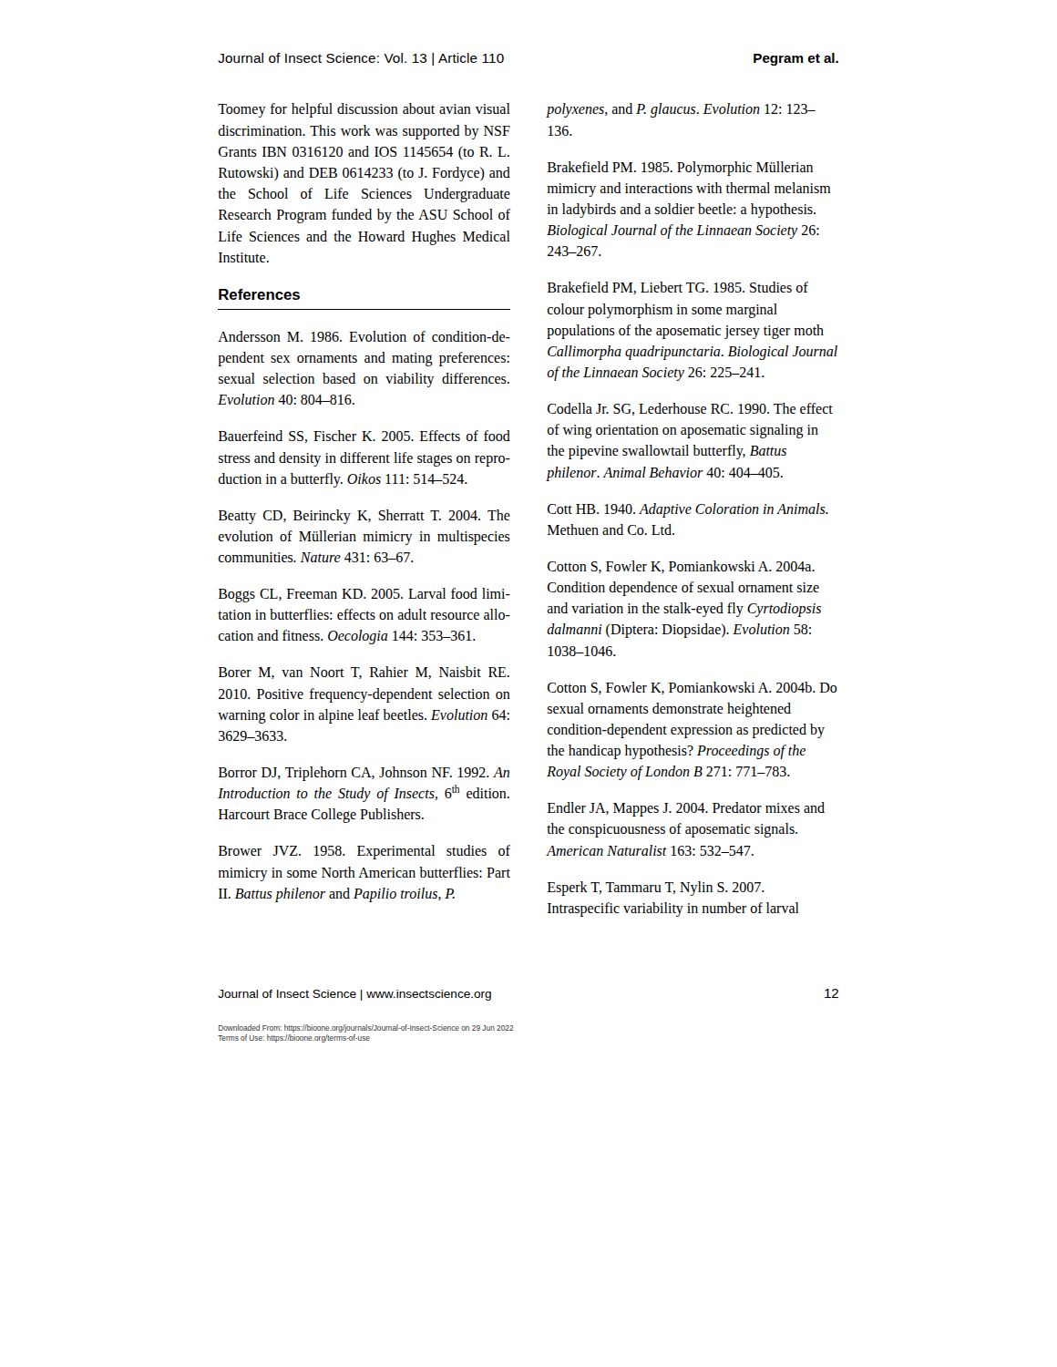Journal of Insect Science: Vol. 13 | Article 110
Pegram et al.
Toomey for helpful discussion about avian visual discrimination. This work was supported by NSF Grants IBN 0316120 and IOS 1145654 (to R. L. Rutowski) and DEB 0614233 (to J. Fordyce) and the School of Life Sciences Undergraduate Research Program funded by the ASU School of Life Sciences and the Howard Hughes Medical Institute.
References
Andersson M. 1986. Evolution of condition-dependent sex ornaments and mating preferences: sexual selection based on viability differences. Evolution 40: 804–816.
Bauerfeind SS, Fischer K. 2005. Effects of food stress and density in different life stages on reproduction in a butterfly. Oikos 111: 514–524.
Beatty CD, Beirincky K, Sherratt T. 2004. The evolution of Müllerian mimicry in multispecies communities. Nature 431: 63–67.
Boggs CL, Freeman KD. 2005. Larval food limitation in butterflies: effects on adult resource allocation and fitness. Oecologia 144: 353–361.
Borer M, van Noort T, Rahier M, Naisbit RE. 2010. Positive frequency-dependent selection on warning color in alpine leaf beetles. Evolution 64: 3629–3633.
Borror DJ, Triplehorn CA, Johnson NF. 1992. An Introduction to the Study of Insects, 6th edition. Harcourt Brace College Publishers.
Brower JVZ. 1958. Experimental studies of mimicry in some North American butterflies: Part II. Battus philenor and Papilio troilus, P.
polyxenes, and P. glaucus. Evolution 12: 123–136.
Brakefield PM. 1985. Polymorphic Müllerian mimicry and interactions with thermal melanism in ladybirds and a soldier beetle: a hypothesis. Biological Journal of the Linnaean Society 26: 243–267.
Brakefield PM, Liebert TG. 1985. Studies of colour polymorphism in some marginal populations of the aposematic jersey tiger moth Callimorpha quadripunctaria. Biological Journal of the Linnaean Society 26: 225–241.
Codella Jr. SG, Lederhouse RC. 1990. The effect of wing orientation on aposematic signaling in the pipevine swallowtail butterfly, Battus philenor. Animal Behavior 40: 404–405.
Cott HB. 1940. Adaptive Coloration in Animals. Methuen and Co. Ltd.
Cotton S, Fowler K, Pomiankowski A. 2004a. Condition dependence of sexual ornament size and variation in the stalk-eyed fly Cyrtodiopsis dalmanni (Diptera: Diopsidae). Evolution 58: 1038–1046.
Cotton S, Fowler K, Pomiankowski A. 2004b. Do sexual ornaments demonstrate heightened condition-dependent expression as predicted by the handicap hypothesis? Proceedings of the Royal Society of London B 271: 771–783.
Endler JA, Mappes J. 2004. Predator mixes and the conspicuousness of aposematic signals. American Naturalist 163: 532–547.
Esperk T, Tammaru T, Nylin S. 2007. Intraspecific variability in number of larval
Journal of Insect Science | www.insectscience.org
12
Downloaded From: https://bioone.org/journals/Journal-of-Insect-Science on 29 Jun 2022
Terms of Use: https://bioone.org/terms-of-use